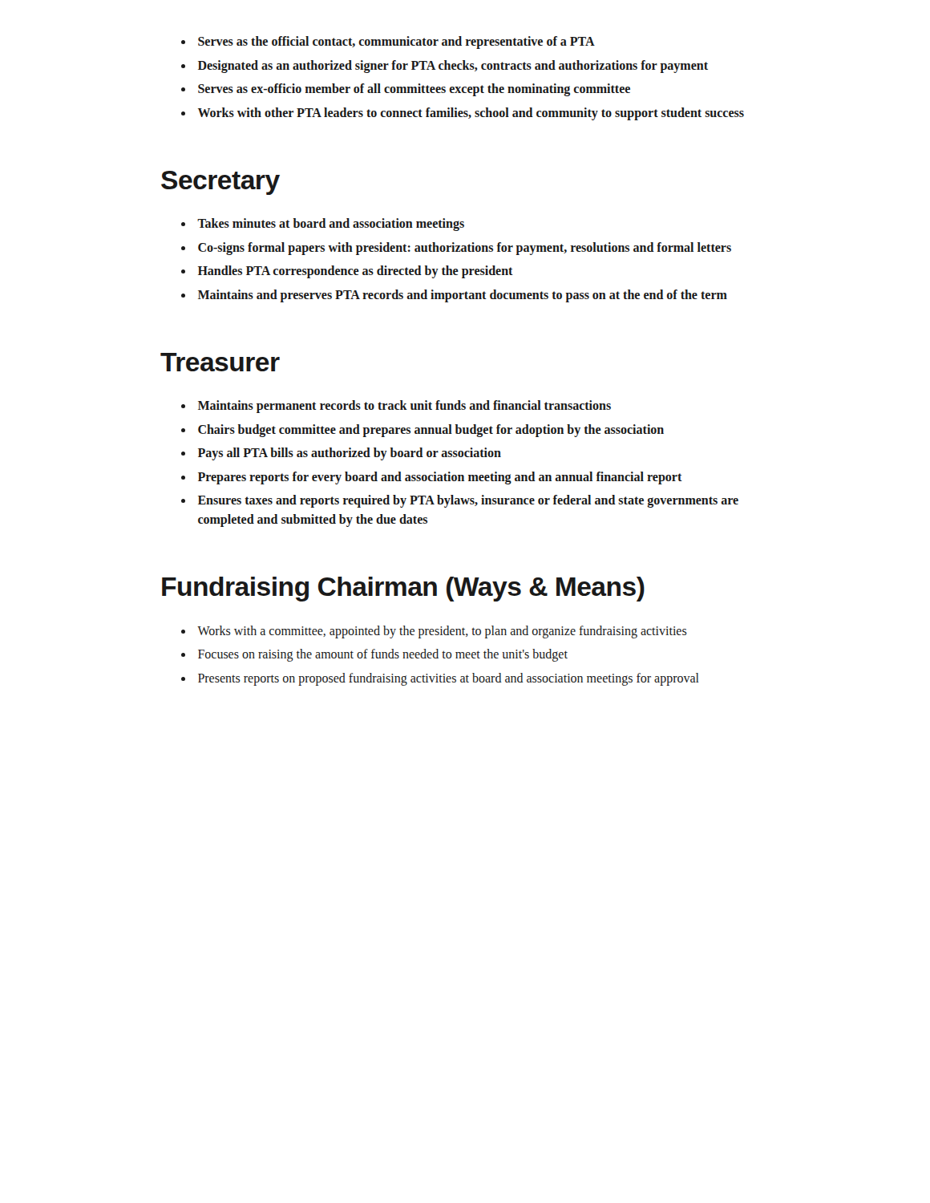Serves as the official contact, communicator and representative of a PTA
Designated as an authorized signer for PTA checks, contracts and authorizations for payment
Serves as ex-officio member of all committees except the nominating committee
Works with other PTA leaders to connect families, school and community to support student success
Secretary
Takes minutes at board and association meetings
Co-signs formal papers with president: authorizations for payment, resolutions and formal letters
Handles PTA correspondence as directed by the president
Maintains and preserves PTA records and important documents to pass on at the end of the term
Treasurer
Maintains permanent records to track unit funds and financial transactions
Chairs budget committee and prepares annual budget for adoption by the association
Pays all PTA bills as authorized by board or association
Prepares reports for every board and association meeting and an annual financial report
Ensures taxes and reports required by PTA bylaws, insurance or federal and state governments are completed and submitted by the due dates
Fundraising Chairman (Ways & Means)
Works with a committee, appointed by the president, to plan and organize fundraising activities
Focuses on raising the amount of funds needed to meet the unit's budget
Presents reports on proposed fundraising activities at board and association meetings for approval